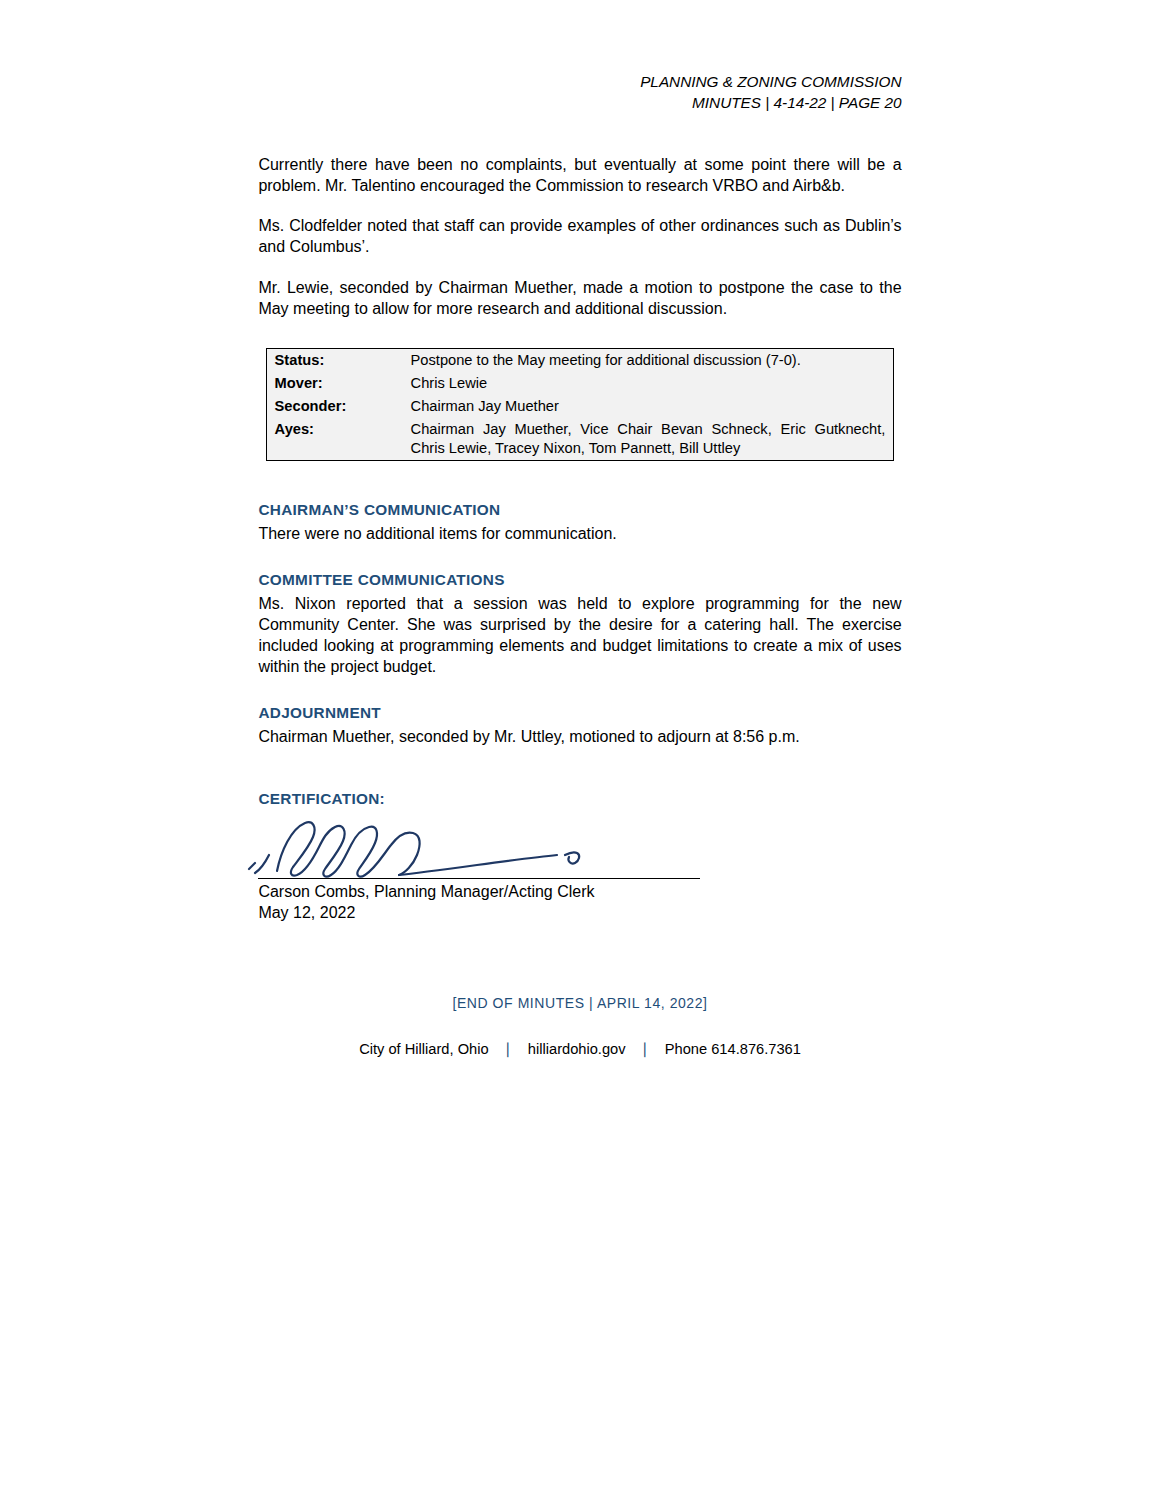PLANNING & ZONING COMMISSION
MINUTES | 4-14-22 | PAGE 20
Currently there have been no complaints, but eventually at some point there will be a problem. Mr. Talentino encouraged the Commission to research VRBO and Airb&b.
Ms. Clodfelder noted that staff can provide examples of other ordinances such as Dublin’s and Columbus’.
Mr. Lewie, seconded by Chairman Muether, made a motion to postpone the case to the May meeting to allow for more research and additional discussion.
| Status: | Postpone to the May meeting for additional discussion (7-0). |
| Mover: | Chris Lewie |
| Seconder: | Chairman Jay Muether |
| Ayes: | Chairman Jay Muether, Vice Chair Bevan Schneck, Eric Gutknecht, Chris Lewie, Tracey Nixon, Tom Pannett, Bill Uttley |
Chairman’s Communication
There were no additional items for communication.
Committee Communications
Ms. Nixon reported that a session was held to explore programming for the new Community Center. She was surprised by the desire for a catering hall. The exercise included looking at programming elements and budget limitations to create a mix of uses within the project budget.
Adjournment
Chairman Muether, seconded by Mr. Uttley, motioned to adjourn at 8:56 p.m.
CERTIFICATION:
Carson Combs, Planning Manager/Acting Clerk
May 12, 2022
[END OF MINUTES | APRIL 14, 2022]
City of Hilliard, Ohio ∣ hilliardohio.gov ∣ Phone 614.876.7361